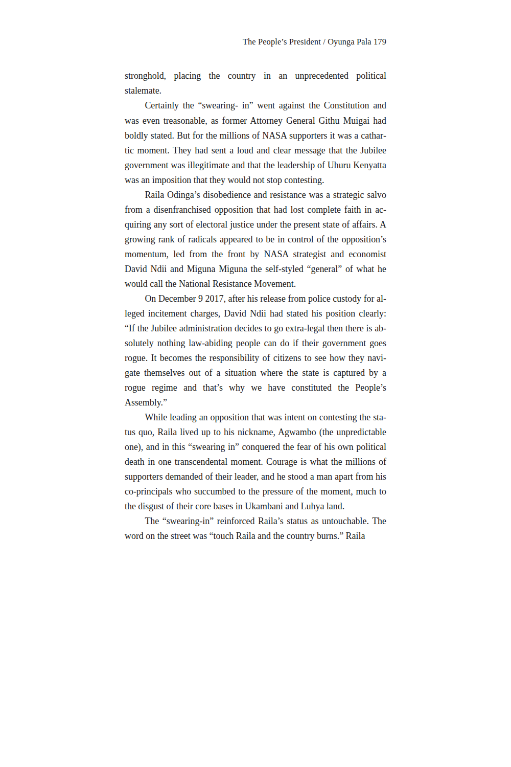The People’s President / Oyunga Pala 179
stronghold, placing the country in an unprecedented political stalemate.
Certainly the “swearing- in” went against the Constitution and was even treasonable, as former Attorney General Githu Muigai had boldly stated. But for the millions of NASA supporters it was a cathartic moment. They had sent a loud and clear message that the Jubilee government was illegitimate and that the leadership of Uhuru Kenyatta was an imposition that they would not stop contesting.
Raila Odinga’s disobedience and resistance was a strategic salvo from a disenfranchised opposition that had lost complete faith in acquiring any sort of electoral justice under the present state of affairs. A growing rank of radicals appeared to be in control of the opposition’s momentum, led from the front by NASA strategist and economist David Ndii and Miguna Miguna the self-styled “general” of what he would call the National Resistance Movement.
On December 9 2017, after his release from police custody for alleged incitement charges, David Ndii had stated his position clearly: “If the Jubilee administration decides to go extra-legal then there is absolutely nothing law-abiding people can do if their government goes rogue. It becomes the responsibility of citizens to see how they navigate themselves out of a situation where the state is captured by a rogue regime and that’s why we have constituted the People’s Assembly.”
While leading an opposition that was intent on contesting the status quo, Raila lived up to his nickname, Agwambo (the unpredictable one), and in this “swearing in” conquered the fear of his own political death in one transcendental moment. Courage is what the millions of supporters demanded of their leader, and he stood a man apart from his co-principals who succumbed to the pressure of the moment, much to the disgust of their core bases in Ukambani and Luhya land.
The “swearing-in” reinforced Raila’s status as untouchable. The word on the street was “touch Raila and the country burns.” Raila